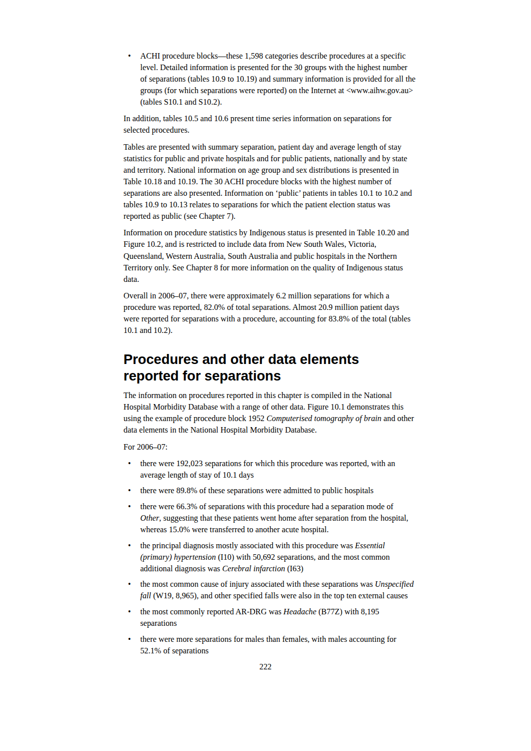ACHI procedure blocks—these 1,598 categories describe procedures at a specific level. Detailed information is presented for the 30 groups with the highest number of separations (tables 10.9 to 10.19) and summary information is provided for all the groups (for which separations were reported) on the Internet at <www.aihw.gov.au> (tables S10.1 and S10.2).
In addition, tables 10.5 and 10.6 present time series information on separations for selected procedures.
Tables are presented with summary separation, patient day and average length of stay statistics for public and private hospitals and for public patients, nationally and by state and territory. National information on age group and sex distributions is presented in Table 10.18 and 10.19. The 30 ACHI procedure blocks with the highest number of separations are also presented. Information on ‘public’ patients in tables 10.1 to 10.2 and tables 10.9 to 10.13 relates to separations for which the patient election status was reported as public (see Chapter 7).
Information on procedure statistics by Indigenous status is presented in Table 10.20 and Figure 10.2, and is restricted to include data from New South Wales, Victoria, Queensland, Western Australia, South Australia and public hospitals in the Northern Territory only. See Chapter 8 for more information on the quality of Indigenous status data.
Overall in 2006–07, there were approximately 6.2 million separations for which a procedure was reported, 82.0% of total separations. Almost 20.9 million patient days were reported for separations with a procedure, accounting for 83.8% of the total (tables 10.1 and 10.2).
Procedures and other data elements reported for separations
The information on procedures reported in this chapter is compiled in the National Hospital Morbidity Database with a range of other data. Figure 10.1 demonstrates this using the example of procedure block 1952 Computerised tomography of brain and other data elements in the National Hospital Morbidity Database.
For 2006–07:
there were 192,023 separations for which this procedure was reported, with an average length of stay of 10.1 days
there were 89.8% of these separations were admitted to public hospitals
there were 66.3% of separations with this procedure had a separation mode of Other, suggesting that these patients went home after separation from the hospital, whereas 15.0% were transferred to another acute hospital.
the principal diagnosis mostly associated with this procedure was Essential (primary) hypertension (I10) with 50,692 separations, and the most common additional diagnosis was Cerebral infarction (I63)
the most common cause of injury associated with these separations was Unspecified fall (W19, 8,965), and other specified falls were also in the top ten external causes
the most commonly reported AR-DRG was Headache (B77Z) with 8,195 separations
there were more separations for males than females, with males accounting for 52.1% of separations
222